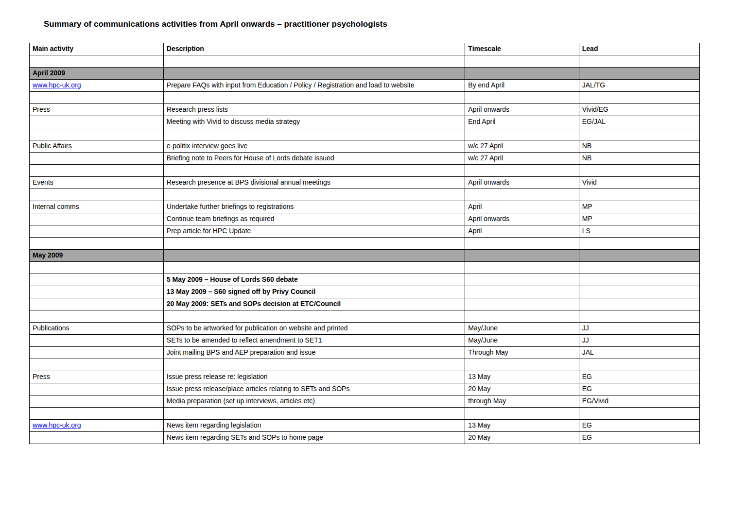Summary of communications activities from April onwards – practitioner psychologists
| Main activity | Description | Timescale | Lead |
| --- | --- | --- | --- |
| April 2009 | | | |
| www.hpc-uk.org | Prepare FAQs with input from Education / Policy / Registration and load to website | By end April | JAL/TG |
| Press | Research press lists | April onwards | Vivid/EG |
| | Meeting with Vivid to discuss media strategy | End April | EG/JAL |
| Public Affairs | e-politix interview goes live | w/c 27 April | NB |
| | Briefing note to Peers for House of Lords debate issued | w/c 27 April | NB |
| Events | Research presence at BPS divisional annual meetings | April onwards | Vivid |
| Internal comms | Undertake further briefings to registrations | April | MP |
| | Continue team briefings as required | April onwards | MP |
| | Prep article for HPC Update | April | LS |
| May 2009 | | | |
| | 5 May 2009 – House of Lords S60 debate | | |
| | 13 May 2009 – S60 signed off by Privy Council | | |
| | 20 May 2009: SETs and SOPs decision at ETC/Council | | |
| Publications | SOPs to be artworked for publication on website and printed | May/June | JJ |
| | SETs to be amended to reflect amendment to SET1 | May/June | JJ |
| | Joint mailing BPS and AEP preparation and issue | Through May | JAL |
| Press | Issue press release re: legislation | 13 May | EG |
| | Issue press release/place articles relating to SETs and SOPs | 20 May | EG |
| | Media preparation (set up interviews, articles etc) | through May | EG/Vivid |
| www.hpc-uk.org | News item regarding legislation | 13 May | EG |
| | News item regarding SETs and SOPs to home page | 20 May | EG |